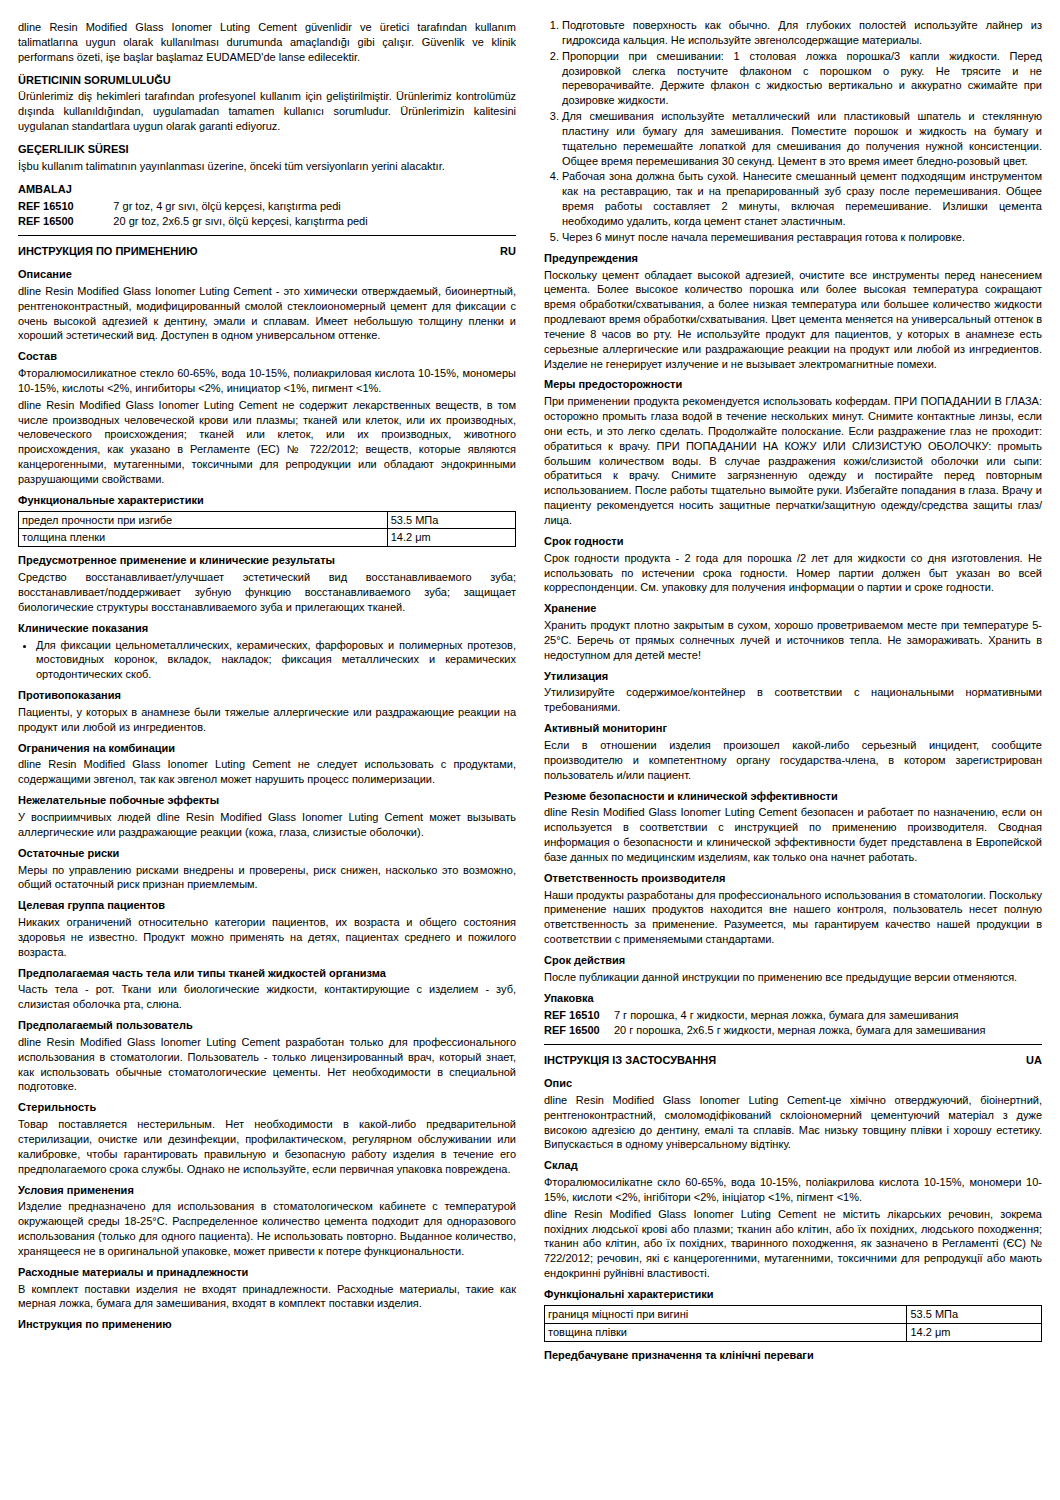dline Resin Modified Glass Ionomer Luting Cement güvenlidir ve üretici tarafından kullanım talimatlarına uygun olarak kullanılması durumunda amaçlandığı gibi çalışır. Güvenlik ve klinik performans özeti, işe başlar başlamaz EUDAMED'de lanse edilecektir.
Üreticinin Sorumluluğu
Ürünlerimiz diş hekimleri tarafından profesyonel kullanım için geliştirilmiştir. Ürünlerimiz kontrolümüz dışında kullanıldığından, uygulamadan tamamen kullanıcı sorumludur. Ürünlerimizin kalitesini uygulanan standartlara uygun olarak garanti ediyoruz.
Geçerlilik Süresi
İşbu kullanım talimatının yayınlanması üzerine, önceki tüm versiyonların yerini alacaktır.
Ambalaj
| REF 16510 | 7 gr toz, 4 gr sıvı, ölçü kepçesi, karıştırma pedi |
| REF 16500 | 20 gr toz, 2x6.5 gr sıvı, ölçü kepçesi, karıştırma pedi |
Инструкция по применению RU
Описание
dline Resin Modified Glass Ionomer Luting Cement - это химически отверждаемый, биоинертный, рентгеноконтрастный, модифицированный смолой стеклоиономерный цемент для фиксации с очень высокой адгезией к дентину, эмали и сплавам. Имеет небольшую толщину пленки и хороший эстетический вид. Доступен в одном универсальном оттенке.
Состав
Фторалюмосиликатное стекло 60-65%, вода 10-15%, полиакриловая кислота 10-15%, мономеры 10-15%, кислоты <2%, ингибиторы <2%, инициатор <1%, пигмент <1%.
dline Resin Modified Glass Ionomer Luting Cement не содержит лекарственных веществ, в том числе производных человеческой крови или плазмы; тканей или клеток, или их производных, человеческого происхождения; тканей или клеток, или их производных, животного происхождения, как указано в Регламенте (ЕС) № 722/2012; веществ, которые являются канцерогенными, мутагенными, токсичными для репродукции или обладают эндокринными разрушающими свойствами.
Функциональные характеристики
| предел прочности при изгибе | 53.5 МПа |
| толщина пленки | 14.2 μm |
Предусмотренное применение и клинические результаты
Средство восстанавливает/улучшает эстетический вид восстанавливаемого зуба; восстанавливает/поддерживает зубную функцию восстанавливаемого зуба; защищает биологические структуры восстанавливаемого зуба и прилегающих тканей.
Клинические показания
Для фиксации цельнометаллических, керамических, фарфоровых и полимерных протезов, мостовидных коронок, вкладок, накладок; фиксация металлических и керамических ортодонтических скоб.
Противопоказания
Пациенты, у которых в анамнезе были тяжелые аллергические или раздражающие реакции на продукт или любой из ингредиентов.
Ограничения на комбинации
dline Resin Modified Glass Ionomer Luting Cement не следует использовать с продуктами, содержащими эвгенол, так как эвгенол может нарушить процесс полимеризации.
Нежелательные побочные эффекты
У восприимчивых людей dline Resin Modified Glass Ionomer Luting Cement может вызывать аллергические или раздражающие реакции (кожа, глаза, слизистые оболочки).
Остаточные риски
Меры по управлению рисками внедрены и проверены, риск снижен, насколько это возможно, общий остаточный риск признан приемлемым.
Целевая группа пациентов
Никаких ограничений относительно категории пациентов, их возраста и общего состояния здоровья не известно. Продукт можно применять на детях, пациентах среднего и пожилого возраста.
Предполагаемая часть тела или типы тканей жидкостей организма
Часть тела - рот. Ткани или биологические жидкости, контактирующие с изделием - зуб, слизистая оболочка рта, слюна.
Предполагаемый пользователь
dline Resin Modified Glass Ionomer Luting Cement разработан только для профессионального использования в стоматологии. Пользователь - только лицензированный врач, который знает, как использовать обычные стоматологические цементы. Нет необходимости в специальной подготовке.
Стерильность
Товар поставляется нестерильным. Нет необходимости в какой-либо предварительной стерилизации, очистке или дезинфекции, профилактическом, регулярном обслуживании или калибровке, чтобы гарантировать правильную и безопасную работу изделия в течение его предполагаемого срока службы. Однако не используйте, если первичная упаковка повреждена.
Условия применения
Изделие предназначено для использования в стоматологическом кабинете с температурой окружающей среды 18-25°C. Распределенное количество цемента подходит для одноразового использования (только для одного пациента). Не использовать повторно. Выданное количество, хранящееся не в оригинальной упаковке, может привести к потере функциональности.
Расходные материалы и принадлежности
В комплект поставки изделия не входят принадлежности. Расходные материалы, такие как мерная ложка, бумага для замешивания, входят в комплект поставки изделия.
Инструкция по применению
Подготовьте поверхность как обычно. Для глубоких полостей используйте лайнер из гидроксида кальция. Не используйте эвгенолсодержащие материалы.
Пропорции при смешивании: 1 столовая ложка порошка/3 капли жидкости. Перед дозировкой слегка постучите флаконом с порошком о руку. Не трясите и не переворачивайте. Держите флакон с жидкостью вертикально и аккуратно сжимайте при дозировке жидкости.
Для смешивания используйте металлический или пластиковый шпатель и стеклянную пластину или бумагу для замешивания. Поместите порошок и жидкость на бумагу и тщательно перемешайте лопаткой для смешивания до получения нужной консистенции. Общее время перемешивания 30 секунд. Цемент в это время имеет бледно-розовый цвет.
Рабочая зона должна быть сухой. Нанесите смешанный цемент подходящим инструментом как на реставрацию, так и на препарированный зуб сразу после перемешивания. Общее время работы составляет 2 минуты, включая перемешивание. Излишки цемента необходимо удалить, когда цемент станет эластичным.
Через 6 минут после начала перемешивания реставрация готова к полировке.
Предупреждения
Поскольку цемент обладает высокой адгезией, очистите все инструменты перед нанесением цемента. Более высокое количество порошка или более высокая температура сокращают время обработки/схватывания, а более низкая температура или большее количество жидкости продлевают время обработки/схватывания. Цвет цемента меняется на универсальный оттенок в течение 8 часов во рту. Не используйте продукт для пациентов, у которых в анамнезе есть серьезные аллергические или раздражающие реакции на продукт или любой из ингредиентов. Изделие не генерирует излучение и не вызывает электромагнитные помехи.
Меры предосторожности
При применении продукта рекомендуется использовать кофердам. ПРИ ПОПАДАНИИ В ГЛАЗА: осторожно промыть глаза водой в течение нескольких минут. Снимите контактные линзы, если они есть, и это легко сделать. Продолжайте полоскание. Если раздражение глаз не проходит: обратиться к врачу. ПРИ ПОПАДАНИИ НА КОЖУ ИЛИ СЛИЗИСТУЮ ОБОЛОЧКУ: промыть большим количеством воды. В случае раздражения кожи/слизистой оболочки или сыпи: обратиться к врачу. Снимите загрязненную одежду и постирайте перед повторным использованием. После работы тщательно вымойте руки. Избегайте попадания в глаза. Врачу и пациенту рекомендуется носить защитные перчатки/защитную одежду/средства защиты глаз/лица.
Срок годности
Срок годности продукта - 2 года для порошка /2 лет для жидкости со дня изготовления. Не использовать по истечении срока годности. Номер партии должен быт указан во всей корреспонденции. См. упаковку для получения информации о партии и сроке годности.
Хранение
Хранить продукт плотно закрытым в сухом, хорошо проветриваемом месте при температуре 5-25°C. Беречь от прямых солнечных лучей и источников тепла. Не замораживать. Хранить в недоступном для детей месте!
Утилизация
Утилизируйте содержимое/контейнер в соответствии с национальными нормативными требованиями.
Активный мониторинг
Если в отношении изделия произошел какой-либо серьезный инцидент, сообщите производителю и компетентному органу государства-члена, в котором зарегистрирован пользователь и/или пациент.
Резюме безопасности и клинической эффективности
dline Resin Modified Glass Ionomer Luting Cement безопасен и работает по назначению, если он используется в соответствии с инструкцией по применению производителя. Сводная информация о безопасности и клинической эффективности будет представлена в Европейской базе данных по медицинским изделиям, как только она начнет работать.
Ответственность производителя
Наши продукты разработаны для профессионального использования в стоматологии. Поскольку применение наших продуктов находится вне нашего контроля, пользователь несет полную ответственность за применение. Разумеется, мы гарантируем качество нашей продукции в соответствии с применяемыми стандартами.
Срок действия
После публикации данной инструкции по применению все предыдущие версии отменяются.
Упаковка
| REF 16510 | 7 г порошка, 4 г жидкости, мерная ложка, бумага для замешивания |
| REF 16500 | 20 г порошка, 2x6.5 г жидкости, мерная ложка, бумага для замешивания |
Інструкція із застосування UA
Опис
dline Resin Modified Glass Ionomer Luting Cement-це хімічно отверджуючий, біоінертний, рентгеноконтрастний, смоломодіфікований склоіономерний цементуючий матеріал з дуже високою адгезією до дентину, емалі та сплавів. Має низьку товщину плівки і хорошу естетику. Випускається в одному універсальному відтінку.
Склад
Фторалюмосилікатне скло 60-65%, вода 10-15%, поліакрилова кислота 10-15%, мономери 10-15%, кислоти <2%, інгібітори <2%, ініціатор <1%, пігмент <1%.
dline Resin Modified Glass Ionomer Luting Cement не містить лікарських речовин, зокрема похідних людської крові або плазми; тканин або клітин, або їх похідних, людського походження; тканин або клітин, або їх похідних, тваринного походження, як зазначено в Регламенті (ЄС) № 722/2012; речовин, які є канцерогенними, мутагенними, токсичними для репродукції або мають ендокринні руйнівні властивості.
Функціональні характеристики
| границя міцності при вигині | 53.5 МПа |
| товщина плівки | 14.2 μm |
Передбачуване призначення та клінічні переваги